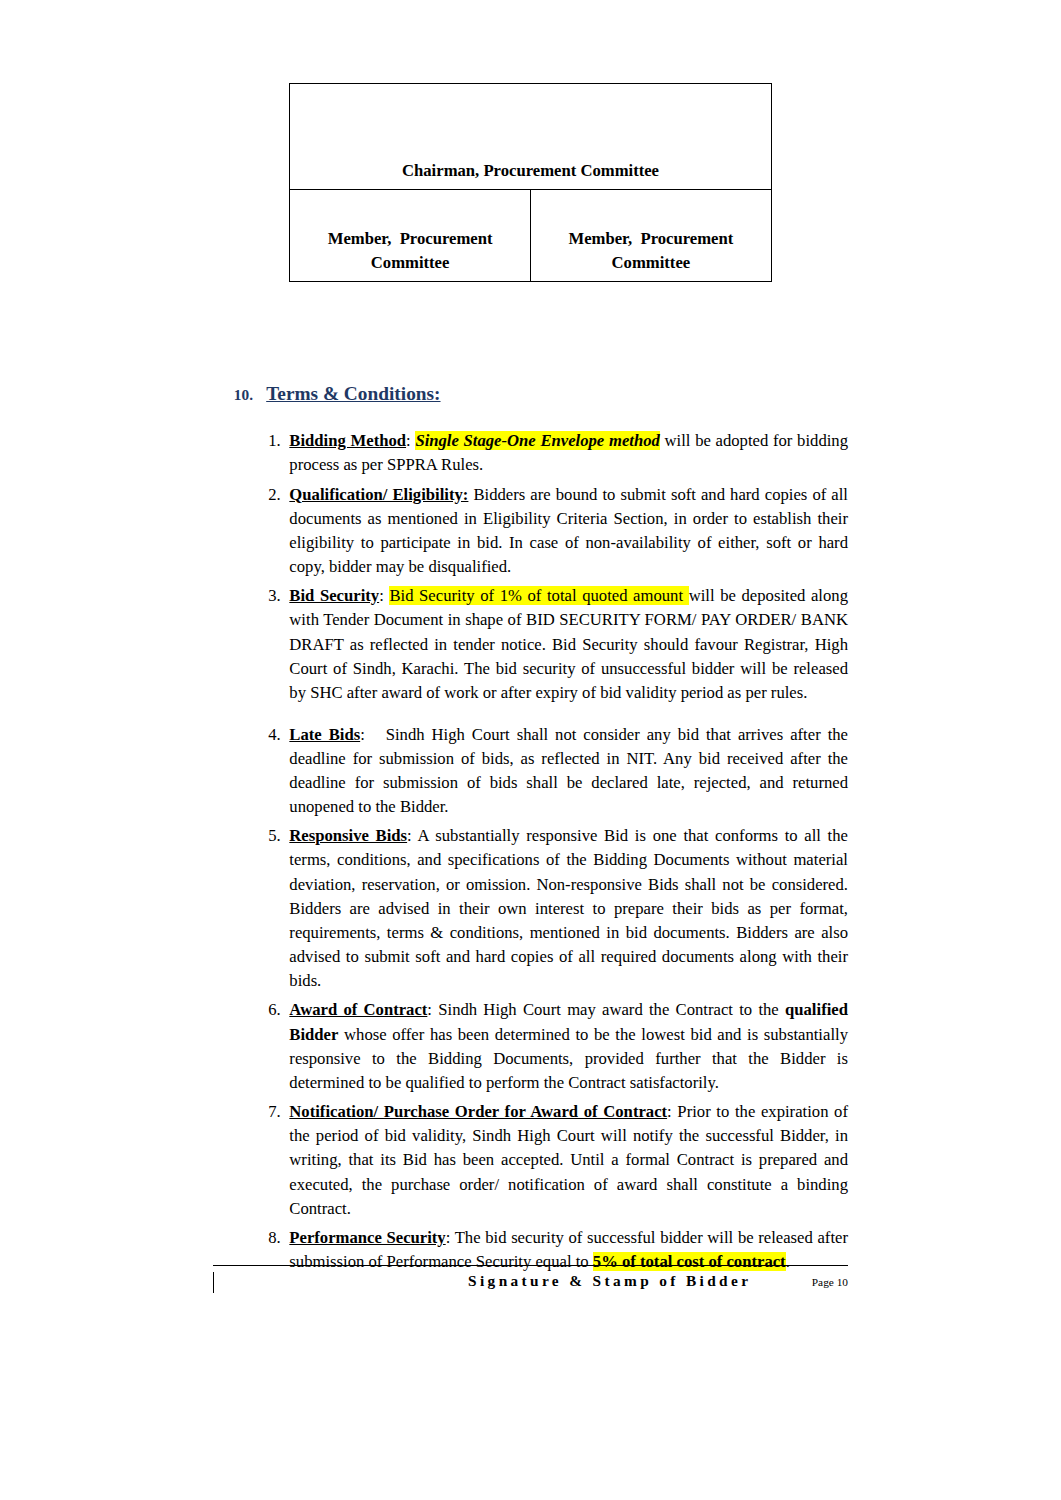| Chairman, Procurement Committee |
| Member, Procurement Committee | Member, Procurement Committee |
10. Terms & Conditions:
Bidding Method: Single Stage-One Envelope method will be adopted for bidding process as per SPPRA Rules.
Qualification/ Eligibility: Bidders are bound to submit soft and hard copies of all documents as mentioned in Eligibility Criteria Section, in order to establish their eligibility to participate in bid. In case of non-availability of either, soft or hard copy, bidder may be disqualified.
Bid Security: Bid Security of 1% of total quoted amount will be deposited along with Tender Document in shape of BID SECURITY FORM/ PAY ORDER/ BANK DRAFT as reflected in tender notice. Bid Security should favour Registrar, High Court of Sindh, Karachi. The bid security of unsuccessful bidder will be released by SHC after award of work or after expiry of bid validity period as per rules.
Late Bids: Sindh High Court shall not consider any bid that arrives after the deadline for submission of bids, as reflected in NIT. Any bid received after the deadline for submission of bids shall be declared late, rejected, and returned unopened to the Bidder.
Responsive Bids: A substantially responsive Bid is one that conforms to all the terms, conditions, and specifications of the Bidding Documents without material deviation, reservation, or omission. Non-responsive Bids shall not be considered. Bidders are advised in their own interest to prepare their bids as per format, requirements, terms & conditions, mentioned in bid documents. Bidders are also advised to submit soft and hard copies of all required documents along with their bids.
Award of Contract: Sindh High Court may award the Contract to the qualified Bidder whose offer has been determined to be the lowest bid and is substantially responsive to the Bidding Documents, provided further that the Bidder is determined to be qualified to perform the Contract satisfactorily.
Notification/ Purchase Order for Award of Contract: Prior to the expiration of the period of bid validity, Sindh High Court will notify the successful Bidder, in writing, that its Bid has been accepted. Until a formal Contract is prepared and executed, the purchase order/ notification of award shall constitute a binding Contract.
Performance Security: The bid security of successful bidder will be released after submission of Performance Security equal to 5% of total cost of contract.
Signature & Stamp of Bidder Page 10